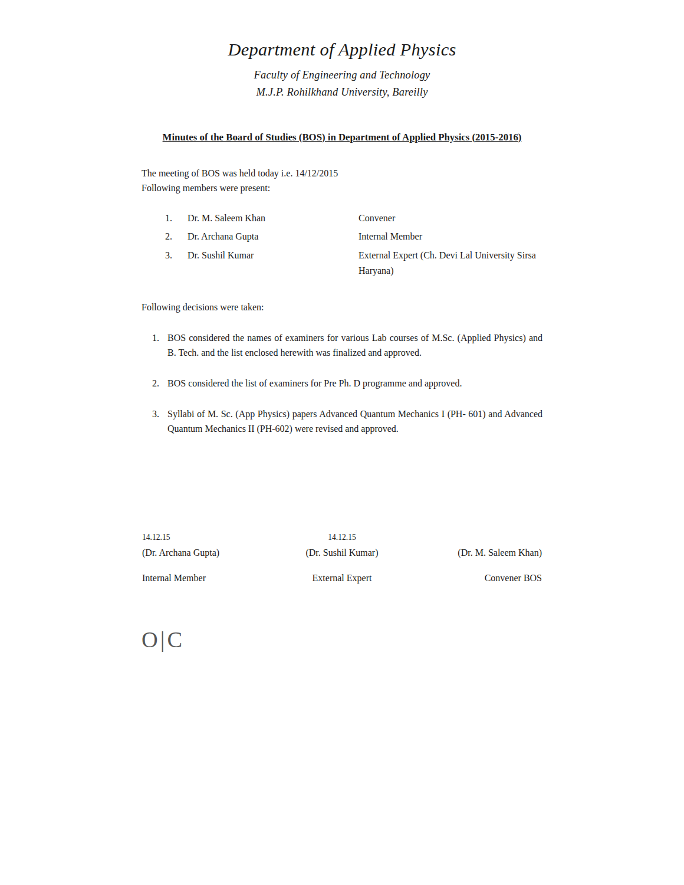Department of Applied Physics
Faculty of Engineering and Technology
M.J.P. Rohilkhand University, Bareilly
Minutes of the Board of Studies (BOS) in Department of Applied Physics (2015-2016)
The meeting of BOS was held today i.e. 14/12/2015
Following members were present:
| 1. | Dr. M. Saleem Khan | Convener |
| 2. | Dr. Archana Gupta | Internal Member |
| 3. | Dr. Sushil Kumar | External Expert (Ch. Devi Lal University Sirsa Haryana) |
Following decisions were taken:
BOS considered the names of examiners for various Lab courses of M.Sc. (Applied Physics) and B. Tech. and the list enclosed herewith was finalized and approved.
BOS considered the list of examiners for Pre Ph. D programme and approved.
Syllabi of M. Sc. (App Physics) papers Advanced Quantum Mechanics I (PH- 601) and Advanced Quantum Mechanics II (PH-602) were revised and approved.
| 14.12.15 (Dr. Archana Gupta) Internal Member | 14.12.15 (Dr. Sushil Kumar) External Expert | (Dr. M. Saleem Khan) Convener BOS |
O|C